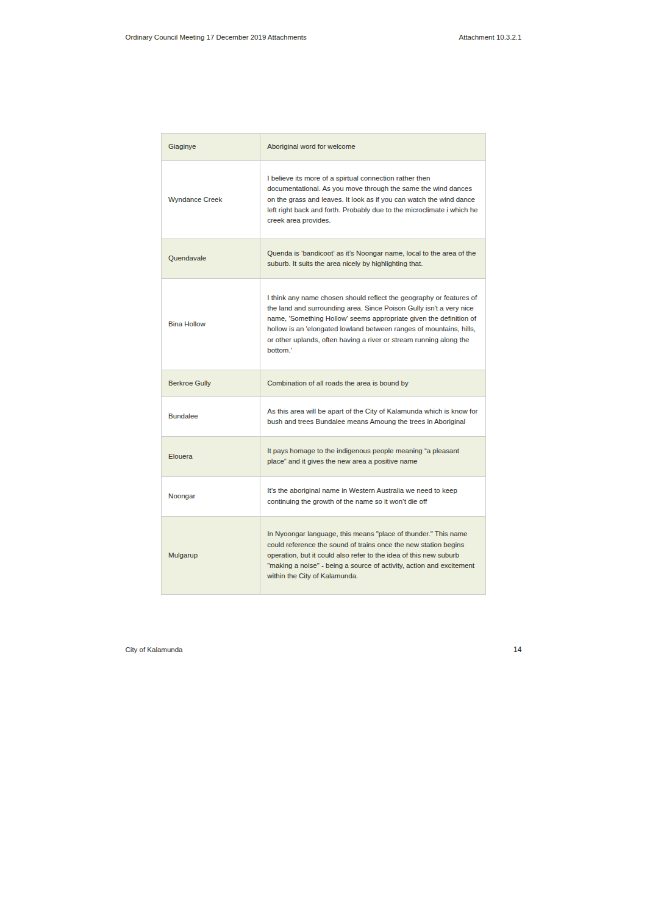Ordinary Council Meeting 17 December 2019 Attachments
Attachment 10.3.2.1
| Giaginye | Aboriginal word for welcome |
| Wyndance Creek | I believe its more of a spirtual connection rather then documentational. As you move through the same the wind dances on the grass and leaves. It look as if you can watch the wind dance left right back and forth. Probably due to the microclimate i which he creek area provides. |
| Quendavale | Quenda is ‘bandicoot’ as it’s Noongar name, local to the area of the suburb. It suits the area nicely by highlighting that. |
| Bina Hollow | I think any name chosen should reflect the geography or features of the land and surrounding area. Since Poison Gully isn't a very nice name, 'Something Hollow' seems appropriate given the definition of hollow is an 'elongated lowland between ranges of mountains, hills, or other uplands, often having a river or stream running along the bottom.' |
| Berkroe Gully | Combination of all roads the area is bound by |
| Bundalee | As this area will be apart of the City of Kalamunda which is know for bush and trees Bundalee means Amoung the trees in Aboriginal |
| Elouera | It pays homage to the indigenous people meaning “a pleasant place” and it gives the new area a positive name |
| Noongar | It’s the aboriginal name in Western Australia we need to keep continuing the growth of the name so it won’t die off |
| Mulgarup | In Nyoongar language, this means "place of thunder." This name could reference the sound of trains once the new station begins operation, but it could also refer to the idea of this new suburb "making a noise" - being a source of activity, action and excitement within the City of Kalamunda. |
City of Kalamunda
14